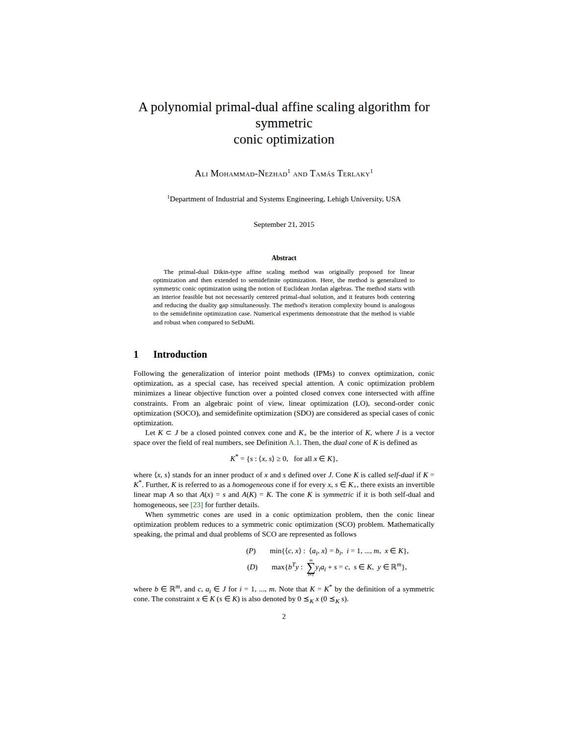A polynomial primal-dual affine scaling algorithm for symmetric
conic optimization
Ali Mohammad-Nezhad1 and Tamás Terlaky1
1Department of Industrial and Systems Engineering, Lehigh University, USA
September 21, 2015
Abstract
The primal-dual Dikin-type affine scaling method was originally proposed for linear optimization and then extended to semidefinite optimization. Here, the method is generalized to symmetric conic optimization using the notion of Euclidean Jordan algebras. The method starts with an interior feasible but not necessarily centered primal-dual solution, and it features both centering and reducing the duality gap simultaneously. The method's iteration complexity bound is analogous to the semidefinite optimization case. Numerical experiments demonstrate that the method is viable and robust when compared to SeDuMi.
1 Introduction
Following the generalization of interior point methods (IPMs) to convex optimization, conic optimization, as a special case, has received special attention. A conic optimization problem minimizes a linear objective function over a pointed closed convex cone intersected with affine constraints. From an algebraic point of view, linear optimization (LO), second-order conic optimization (SOCO), and semidefinite optimization (SDO) are considered as special cases of conic optimization.
Let K ⊂ J be a closed pointed convex cone and K+ be the interior of K, where J is a vector space over the field of real numbers, see Definition A.1. Then, the dual cone of K is defined as
K* = {s : ⟨x, s⟩ ≥ 0, for all x ∈ K},
where ⟨x, s⟩ stands for an inner product of x and s defined over J. Cone K is called self-dual if K = K*. Further, K is referred to as a homogeneous cone if for every x, s ∈ K+, there exists an invertible linear map A so that A(x) = s and A(K) = K. The cone K is symmetric if it is both self-dual and homogeneous, see [23] for further details.
When symmetric cones are used in a conic optimization problem, then the conic linear optimization problem reduces to a symmetric conic optimization (SCO) problem. Mathematically speaking, the primal and dual problems of SCO are represented as follows
(P) min{⟨c, x⟩ : ⟨ai, x⟩ = bi, i = 1, ..., m, x ∈ K}, (D) max{bTy : m∑i=1 yiai + s = c, s ∈ K, y ∈ ℝm},
where b ∈ ℝm, and c, ai ∈ J for i = 1, ..., m. Note that K = K* by the definition of a symmetric cone. The constraint x ∈ K (s ∈ K) is also denoted by 0 ⪯K x (0 ⪯K s).
2